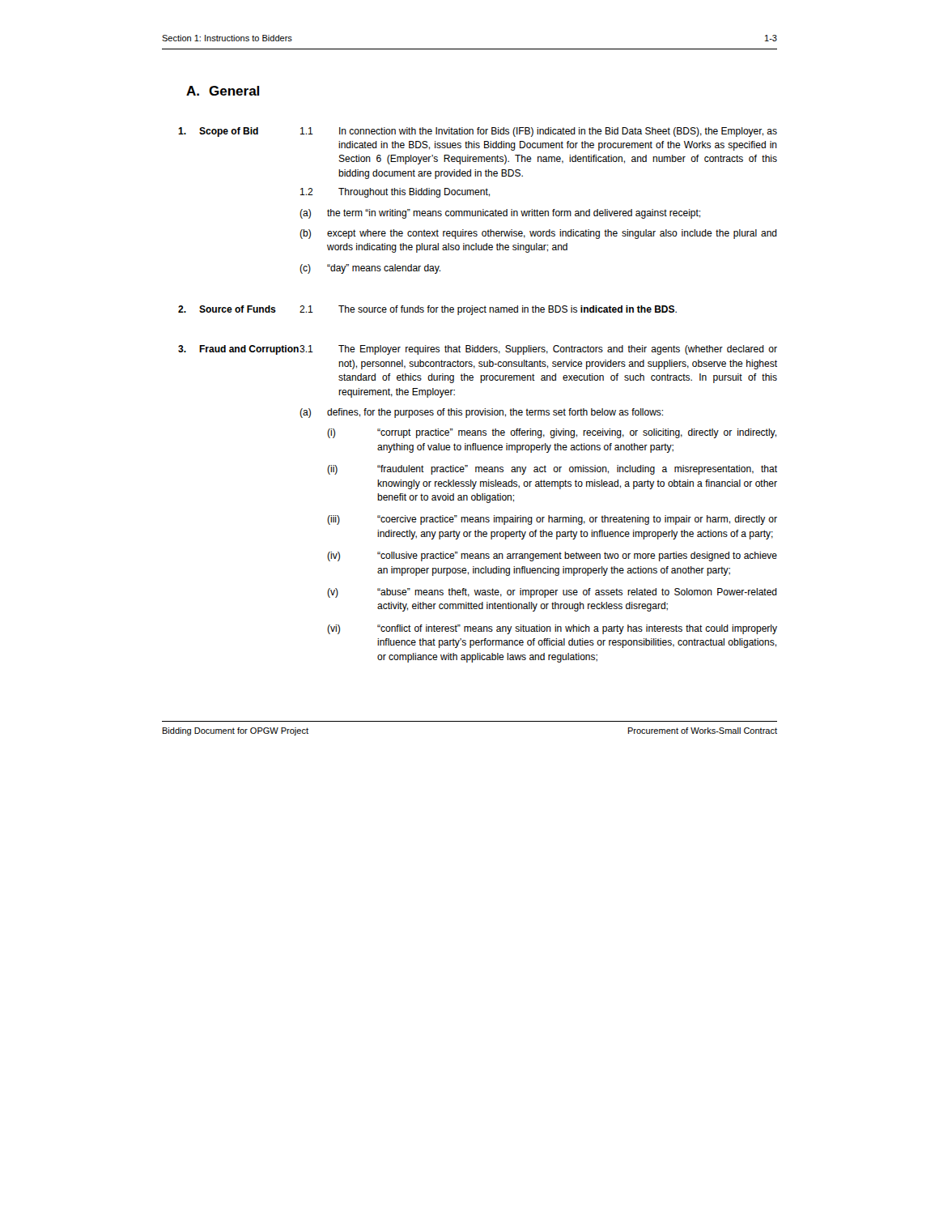Section 1: Instructions to Bidders
1-3
A. General
1. Scope of Bid
1.1
In connection with the Invitation for Bids (IFB) indicated in the Bid Data Sheet (BDS), the Employer, as indicated in the BDS, issues this Bidding Document for the procurement of the Works as specified in Section 6 (Employer’s Requirements). The name, identification, and number of contracts of this bidding document are provided in the BDS.
1.2
Throughout this Bidding Document,
(a) the term “in writing” means communicated in written form and delivered against receipt;
(b) except where the context requires otherwise, words indicating the singular also include the plural and words indicating the plural also include the singular; and
(c) “day” means calendar day.
2. Source of Funds
2.1
The source of funds for the project named in the BDS is indicated in the BDS.
3. Fraud and Corruption
3.1
The Employer requires that Bidders, Suppliers, Contractors and their agents (whether declared or not), personnel, subcontractors, sub-consultants, service providers and suppliers, observe the highest standard of ethics during the procurement and execution of such contracts. In pursuit of this requirement, the Employer:
(a) defines, for the purposes of this provision, the terms set forth below as follows:
(i) “corrupt practice” means the offering, giving, receiving, or soliciting, directly or indirectly, anything of value to influence improperly the actions of another party;
(ii) “fraudulent practice” means any act or omission, including a misrepresentation, that knowingly or recklessly misleads, or attempts to mislead, a party to obtain a financial or other benefit or to avoid an obligation;
(iii) “coercive practice” means impairing or harming, or threatening to impair or harm, directly or indirectly, any party or the property of the party to influence improperly the actions of a party;
(iv) “collusive practice” means an arrangement between two or more parties designed to achieve an improper purpose, including influencing improperly the actions of another party;
(v) “abuse” means theft, waste, or improper use of assets related to Solomon Power-related activity, either committed intentionally or through reckless disregard;
(vi) “conflict of interest” means any situation in which a party has interests that could improperly influence that party’s performance of official duties or responsibilities, contractual obligations, or compliance with applicable laws and regulations;
Bidding Document for OPGW Project
Procurement of Works-Small Contract